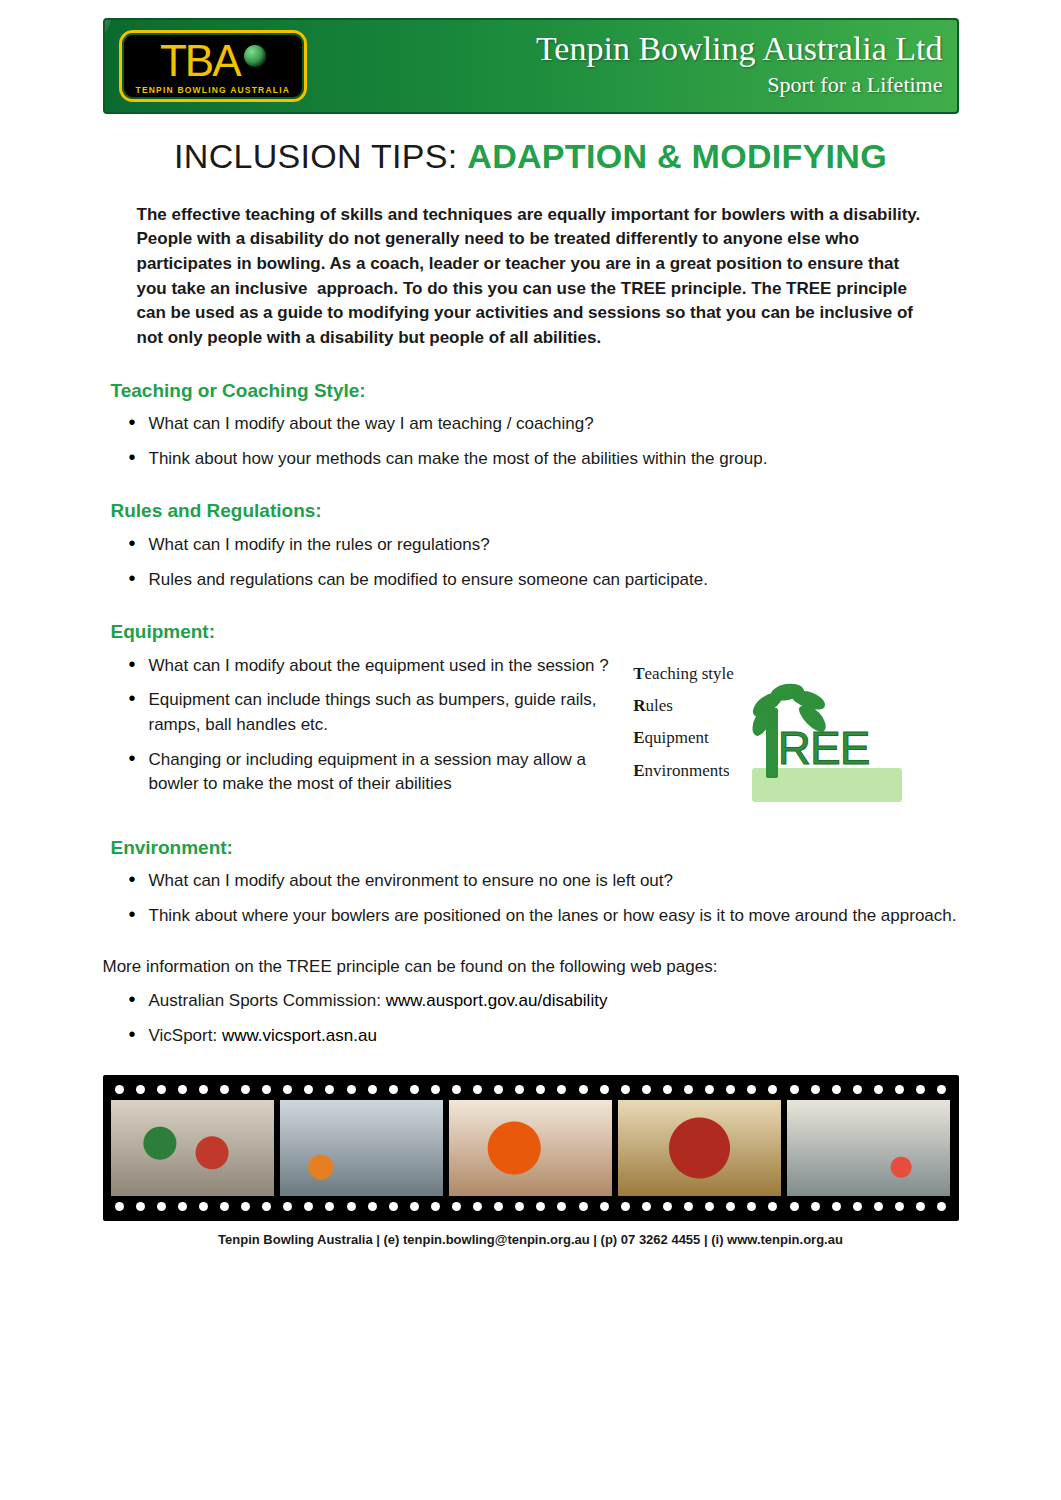TBA
Tenpin Bowling Australia
Tenpin Bowling Australia Ltd
Sport for a Lifetime
INCLUSION TIPS: ADAPTION & MODIFYING
The effective teaching of skills and techniques are equally important for bowlers with a disability. People with a disability do not generally need to be treated differently to anyone else who participates in bowling. As a coach, leader or teacher you are in a great position to ensure that you take an inclusive approach. To do this you can use the TREE principle. The TREE principle can be used as a guide to modifying your activities and sessions so that you can be inclusive of not only people with a disability but people of all abilities.
Teaching or Coaching Style:
What can I modify about the way I am teaching / coaching?
Think about how your methods can make the most of the abilities within the group.
Rules and Regulations:
What can I modify in the rules or regulations?
Rules and regulations can be modified to ensure someone can participate.
Equipment:
What can I modify about the equipment used in the session ?
Equipment can include things such as bumpers, guide rails, ramps, ball handles etc.
Changing or including equipment in a session may allow a bowler to make the most of their abilities
Teaching style
Rules
Equipment
Environments
REE
Environment:
What can I modify about the environment to ensure no one is left out?
Think about where your bowlers are positioned on the lanes or how easy is it to move around the approach.
More information on the TREE principle can be found on the following web pages:
Australian Sports Commission: www.ausport.gov.au/disability
VicSport: www.vicsport.asn.au
Two bowlers holding balls
Child bowling with ramp
Bowler with orange ball
Red ball on lane
Bowler releasing ball
Tenpin Bowling Australia | (e) tenpin.bowling@tenpin.org.au | (p) 07 3262 4455 | (i) www.tenpin.org.au